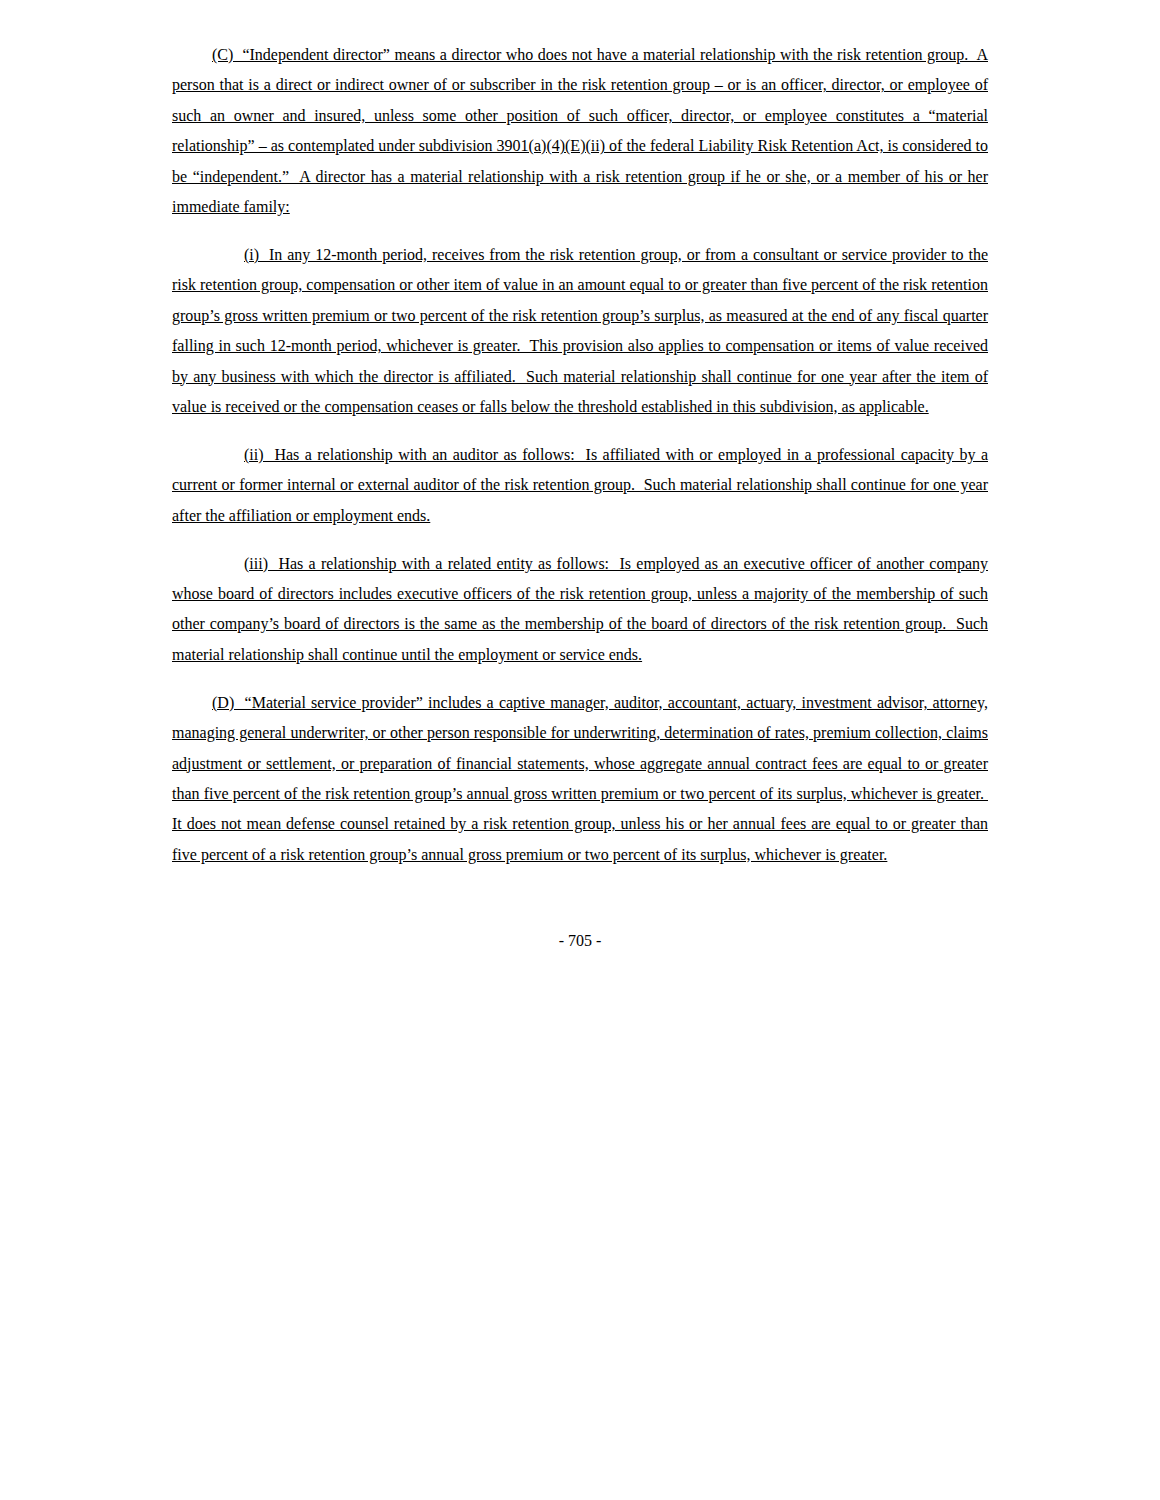(C) “Independent director” means a director who does not have a material relationship with the risk retention group. A person that is a direct or indirect owner of or subscriber in the risk retention group – or is an officer, director, or employee of such an owner and insured, unless some other position of such officer, director, or employee constitutes a “material relationship” – as contemplated under subdivision 3901(a)(4)(E)(ii) of the federal Liability Risk Retention Act, is considered to be “independent.” A director has a material relationship with a risk retention group if he or she, or a member of his or her immediate family:
(i) In any 12-month period, receives from the risk retention group, or from a consultant or service provider to the risk retention group, compensation or other item of value in an amount equal to or greater than five percent of the risk retention group’s gross written premium or two percent of the risk retention group’s surplus, as measured at the end of any fiscal quarter falling in such 12-month period, whichever is greater. This provision also applies to compensation or items of value received by any business with which the director is affiliated. Such material relationship shall continue for one year after the item of value is received or the compensation ceases or falls below the threshold established in this subdivision, as applicable.
(ii) Has a relationship with an auditor as follows: Is affiliated with or employed in a professional capacity by a current or former internal or external auditor of the risk retention group. Such material relationship shall continue for one year after the affiliation or employment ends.
(iii) Has a relationship with a related entity as follows: Is employed as an executive officer of another company whose board of directors includes executive officers of the risk retention group, unless a majority of the membership of such other company’s board of directors is the same as the membership of the board of directors of the risk retention group. Such material relationship shall continue until the employment or service ends.
(D) “Material service provider” includes a captive manager, auditor, accountant, actuary, investment advisor, attorney, managing general underwriter, or other person responsible for underwriting, determination of rates, premium collection, claims adjustment or settlement, or preparation of financial statements, whose aggregate annual contract fees are equal to or greater than five percent of the risk retention group’s annual gross written premium or two percent of its surplus, whichever is greater. It does not mean defense counsel retained by a risk retention group, unless his or her annual fees are equal to or greater than five percent of a risk retention group’s annual gross premium or two percent of its surplus, whichever is greater.
- 705 -